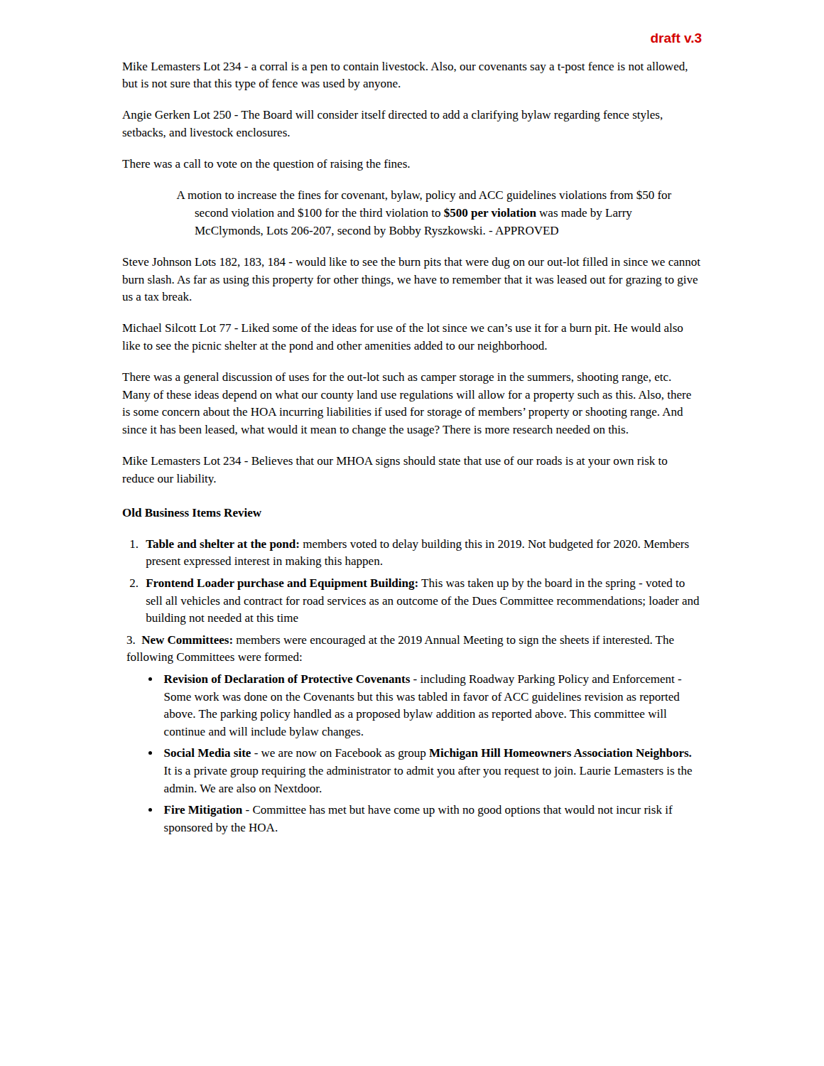draft v.3
Mike Lemasters Lot 234 - a corral is a pen to contain livestock. Also, our covenants say a t-post fence is not allowed, but is not sure that this type of fence was used by anyone.
Angie Gerken Lot 250 - The Board will consider itself directed to add a clarifying bylaw regarding fence styles, setbacks, and livestock enclosures.
There was a call to vote on the question of raising the fines.
A motion to increase the fines for covenant, bylaw, policy and ACC guidelines violations from $50 for second violation and $100 for the third violation to $500 per violation was made by Larry McClymonds, Lots 206-207, second by Bobby Ryszkowski. - APPROVED
Steve Johnson Lots 182, 183, 184 - would like to see the burn pits that were dug on our out-lot filled in since we cannot burn slash. As far as using this property for other things, we have to remember that it was leased out for grazing to give us a tax break.
Michael Silcott Lot 77 - Liked some of the ideas for use of the lot since we can’s use it for a burn pit. He would also like to see the picnic shelter at the pond and other amenities added to our neighborhood.
There was a general discussion of uses for the out-lot such as camper storage in the summers, shooting range, etc. Many of these ideas depend on what our county land use regulations will allow for a property such as this. Also, there is some concern about the HOA incurring liabilities if used for storage of members’ property or shooting range. And since it has been leased, what would it mean to change the usage? There is more research needed on this.
Mike Lemasters Lot 234 - Believes that our MHOA signs should state that use of our roads is at your own risk to reduce our liability.
Old Business Items Review
Table and shelter at the pond: members voted to delay building this in 2019. Not budgeted for 2020. Members present expressed interest in making this happen.
Frontend Loader purchase and Equipment Building: This was taken up by the board in the spring - voted to sell all vehicles and contract for road services as an outcome of the Dues Committee recommendations; loader and building not needed at this time
3. New Committees: members were encouraged at the 2019 Annual Meeting to sign the sheets if interested. The following Committees were formed:
Revision of Declaration of Protective Covenants - including Roadway Parking Policy and Enforcement - Some work was done on the Covenants but this was tabled in favor of ACC guidelines revision as reported above. The parking policy handled as a proposed bylaw addition as reported above. This committee will continue and will include bylaw changes.
Social Media site - we are now on Facebook as group Michigan Hill Homeowners Association Neighbors. It is a private group requiring the administrator to admit you after you request to join. Laurie Lemasters is the admin. We are also on Nextdoor.
Fire Mitigation - Committee has met but have come up with no good options that would not incur risk if sponsored by the HOA.